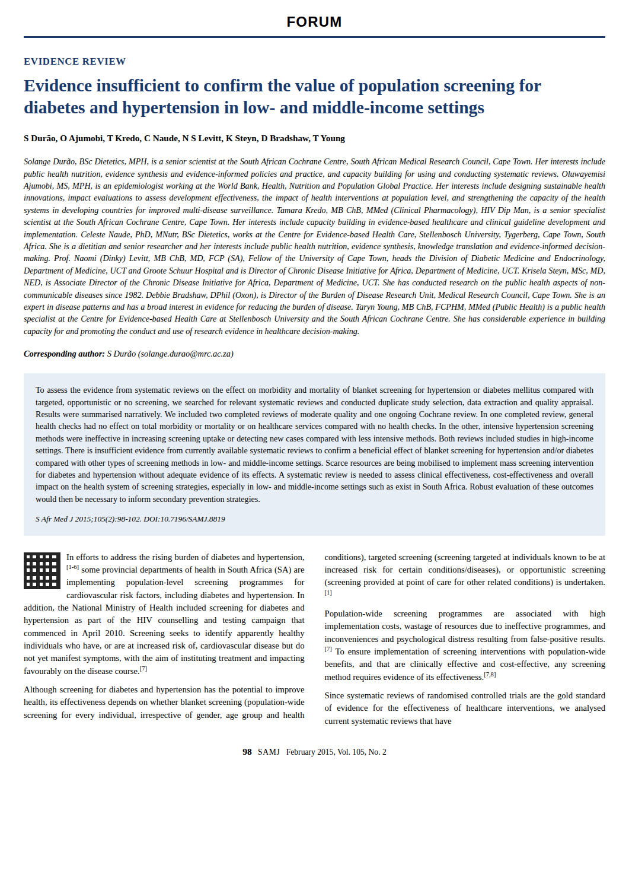FORUM
EVIDENCE REVIEW
Evidence insufficient to confirm the value of population screening for diabetes and hypertension in low- and middle-income settings
S Durão, O Ajumobi, T Kredo, C Naude, N S Levitt, K Steyn, D Bradshaw, T Young
Solange Durão, BSc Dietetics, MPH, is a senior scientist at the South African Cochrane Centre, South African Medical Research Council, Cape Town. Her interests include public health nutrition, evidence synthesis and evidence-informed policies and practice, and capacity building for using and conducting systematic reviews. Oluwayemisi Ajumobi, MS, MPH, is an epidemiologist working at the World Bank, Health, Nutrition and Population Global Practice. Her interests include designing sustainable health innovations, impact evaluations to assess development effectiveness, the impact of health interventions at population level, and strengthening the capacity of the health systems in developing countries for improved multi-disease surveillance. Tamara Kredo, MB ChB, MMed (Clinical Pharmacology), HIV Dip Man, is a senior specialist scientist at the South African Cochrane Centre, Cape Town. Her interests include capacity building in evidence-based healthcare and clinical guideline development and implementation. Celeste Naude, PhD, MNutr, BSc Dietetics, works at the Centre for Evidence-based Health Care, Stellenbosch University, Tygerberg, Cape Town, South Africa. She is a dietitian and senior researcher and her interests include public health nutrition, evidence synthesis, knowledge translation and evidence-informed decision-making. Prof. Naomi (Dinky) Levitt, MB ChB, MD, FCP (SA), Fellow of the University of Cape Town, heads the Division of Diabetic Medicine and Endocrinology, Department of Medicine, UCT and Groote Schuur Hospital and is Director of Chronic Disease Initiative for Africa, Department of Medicine, UCT. Krisela Steyn, MSc, MD, NED, is Associate Director of the Chronic Disease Initiative for Africa, Department of Medicine, UCT. She has conducted research on the public health aspects of non-communicable diseases since 1982. Debbie Bradshaw, DPhil (Oxon), is Director of the Burden of Disease Research Unit, Medical Research Council, Cape Town. She is an expert in disease patterns and has a broad interest in evidence for reducing the burden of disease. Taryn Young, MB ChB, FCPHM, MMed (Public Health) is a public health specialist at the Centre for Evidence-based Health Care at Stellenbosch University and the South African Cochrane Centre. She has considerable experience in building capacity for and promoting the conduct and use of research evidence in healthcare decision-making.
Corresponding author: S Durão (solange.durao@mrc.ac.za)
To assess the evidence from systematic reviews on the effect on morbidity and mortality of blanket screening for hypertension or diabetes mellitus compared with targeted, opportunistic or no screening, we searched for relevant systematic reviews and conducted duplicate study selection, data extraction and quality appraisal. Results were summarised narratively. We included two completed reviews of moderate quality and one ongoing Cochrane review. In one completed review, general health checks had no effect on total morbidity or mortality or on healthcare services compared with no health checks. In the other, intensive hypertension screening methods were ineffective in increasing screening uptake or detecting new cases compared with less intensive methods. Both reviews included studies in high-income settings. There is insufficient evidence from currently available systematic reviews to confirm a beneficial effect of blanket screening for hypertension and/or diabetes compared with other types of screening methods in low- and middle-income settings. Scarce resources are being mobilised to implement mass screening intervention for diabetes and hypertension without adequate evidence of its effects. A systematic review is needed to assess clinical effectiveness, cost-effectiveness and overall impact on the health system of screening strategies, especially in low- and middle-income settings such as exist in South Africa. Robust evaluation of these outcomes would then be necessary to inform secondary prevention strategies.
S Afr Med J 2015;105(2):98-102. DOI:10.7196/SAMJ.8819
In efforts to address the rising burden of diabetes and hypertension,[1-6] some provincial departments of health in South Africa (SA) are implementing population-level screening programmes for cardiovascular risk factors, including diabetes and hypertension. In addition, the National Ministry of Health included screening for diabetes and hypertension as part of the HIV counselling and testing campaign that commenced in April 2010. Screening seeks to identify apparently healthy individuals who have, or are at increased risk of, cardiovascular disease but do not yet manifest symptoms, with the aim of instituting treatment and impacting favourably on the disease course.[7]
Although screening for diabetes and hypertension has the potential to improve health, its effectiveness depends on whether blanket screening (population-wide screening for every individual, irrespective of gender, age group and health conditions), targeted screening (screening targeted at individuals known to be at increased risk for certain conditions/diseases), or opportunistic screening (screening provided at point of care for other related conditions) is undertaken.[1]
Population-wide screening programmes are associated with high implementation costs, wastage of resources due to ineffective programmes, and inconveniences and psychological distress resulting from false-positive results.[7] To ensure implementation of screening interventions with population-wide benefits, and that are clinically effective and cost-effective, any screening method requires evidence of its effectiveness.[7,8]
Since systematic reviews of randomised controlled trials are the gold standard of evidence for the effectiveness of healthcare interventions, we analysed current systematic reviews that have
98 SAMJ February 2015, Vol. 105, No. 2